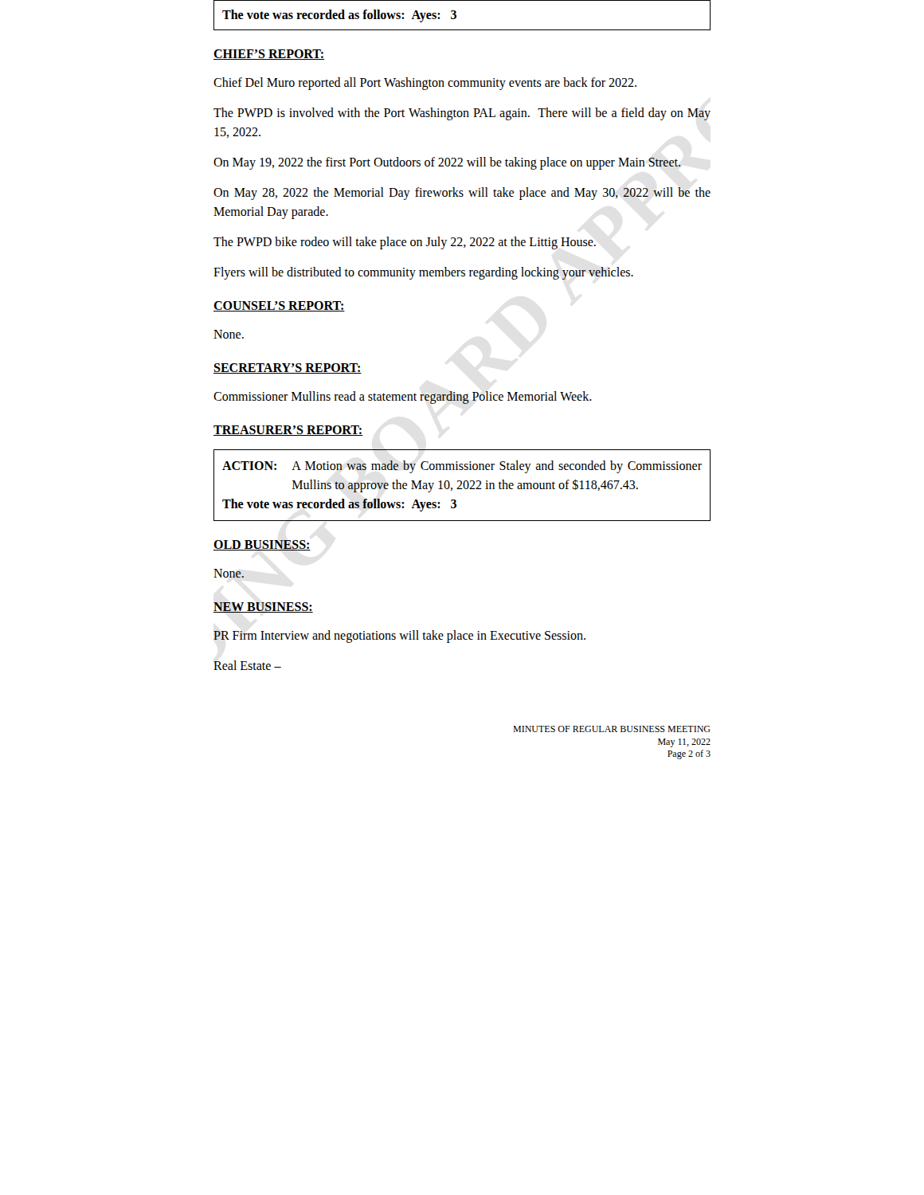PENDING BOARD APPROVAL
The vote was recorded as follows: Ayes: 3
Chief’s Report:
Chief Del Muro reported all Port Washington community events are back for 2022.
The PWPD is involved with the Port Washington PAL again. There will be a field day on May 15, 2022.
On May 19, 2022 the first Port Outdoors of 2022 will be taking place on upper Main Street.
On May 28, 2022 the Memorial Day fireworks will take place and May 30, 2022 will be the Memorial Day parade.
The PWPD bike rodeo will take place on July 22, 2022 at the Littig House.
Flyers will be distributed to community members regarding locking your vehicles.
Counsel’s Report:
None.
Secretary’s Report:
Commissioner Mullins read a statement regarding Police Memorial Week.
Treasurer’s Report:
ACTION: A Motion was made by Commissioner Staley and seconded by Commissioner Mullins to approve the May 10, 2022 in the amount of $118,467.43.
The vote was recorded as follows: Ayes: 3
Old Business:
None.
New Business:
PR Firm Interview and negotiations will take place in Executive Session.
Real Estate –
MINUTES OF REGULAR BUSINESS MEETING
May 11, 2022
Page 2 of 3